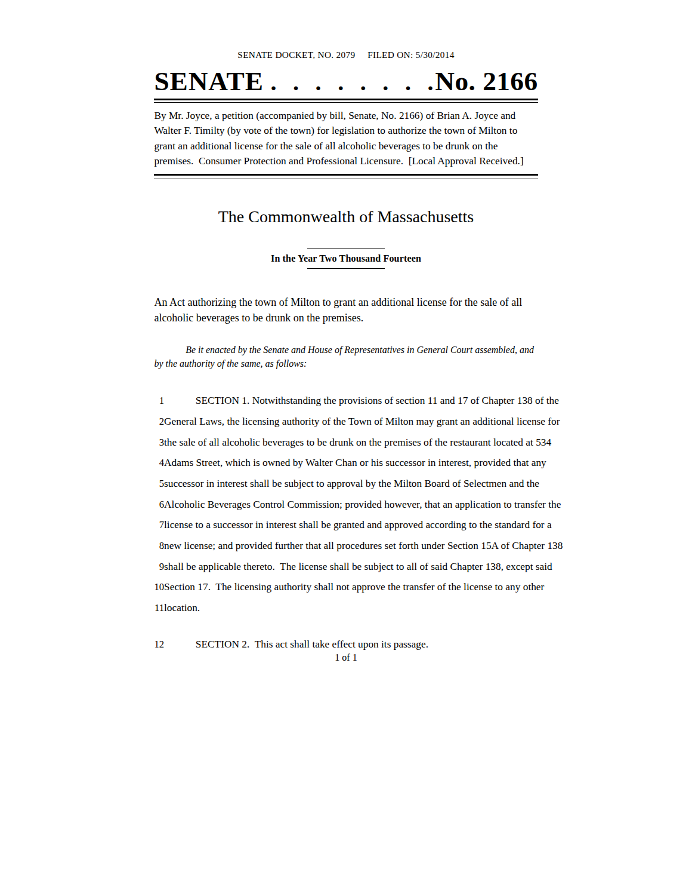SENATE DOCKET, NO. 2079 FILED ON: 5/30/2014
SENATE . . . . . . . . . . . . . . . No. 2166
By Mr. Joyce, a petition (accompanied by bill, Senate, No. 2166) of Brian A. Joyce and Walter F. Timilty (by vote of the town) for legislation to authorize the town of Milton to grant an additional license for the sale of all alcoholic beverages to be drunk on the premises. Consumer Protection and Professional Licensure. [Local Approval Received.]
The Commonwealth of Massachusetts
In the Year Two Thousand Fourteen
An Act authorizing the town of Milton to grant an additional license for the sale of all alcoholic beverages to be drunk on the premises.
Be it enacted by the Senate and House of Representatives in General Court assembled, and by the authority of the same, as follows:
| 1 | SECTION 1. Notwithstanding the provisions of section 11 and 17 of Chapter 138 of the |
| 2 | General Laws, the licensing authority of the Town of Milton may grant an additional license for |
| 3 | the sale of all alcoholic beverages to be drunk on the premises of the restaurant located at 534 |
| 4 | Adams Street, which is owned by Walter Chan or his successor in interest, provided that any |
| 5 | successor in interest shall be subject to approval by the Milton Board of Selectmen and the |
| 6 | Alcoholic Beverages Control Commission; provided however, that an application to transfer the |
| 7 | license to a successor in interest shall be granted and approved according to the standard for a |
| 8 | new license; and provided further that all procedures set forth under Section 15A of Chapter 138 |
| 9 | shall be applicable thereto. The license shall be subject to all of said Chapter 138, except said |
| 10 | Section 17. The licensing authority shall not approve the transfer of the license to any other |
| 11 | location. |
| 12 | SECTION 2. This act shall take effect upon its passage. |
1 of 1